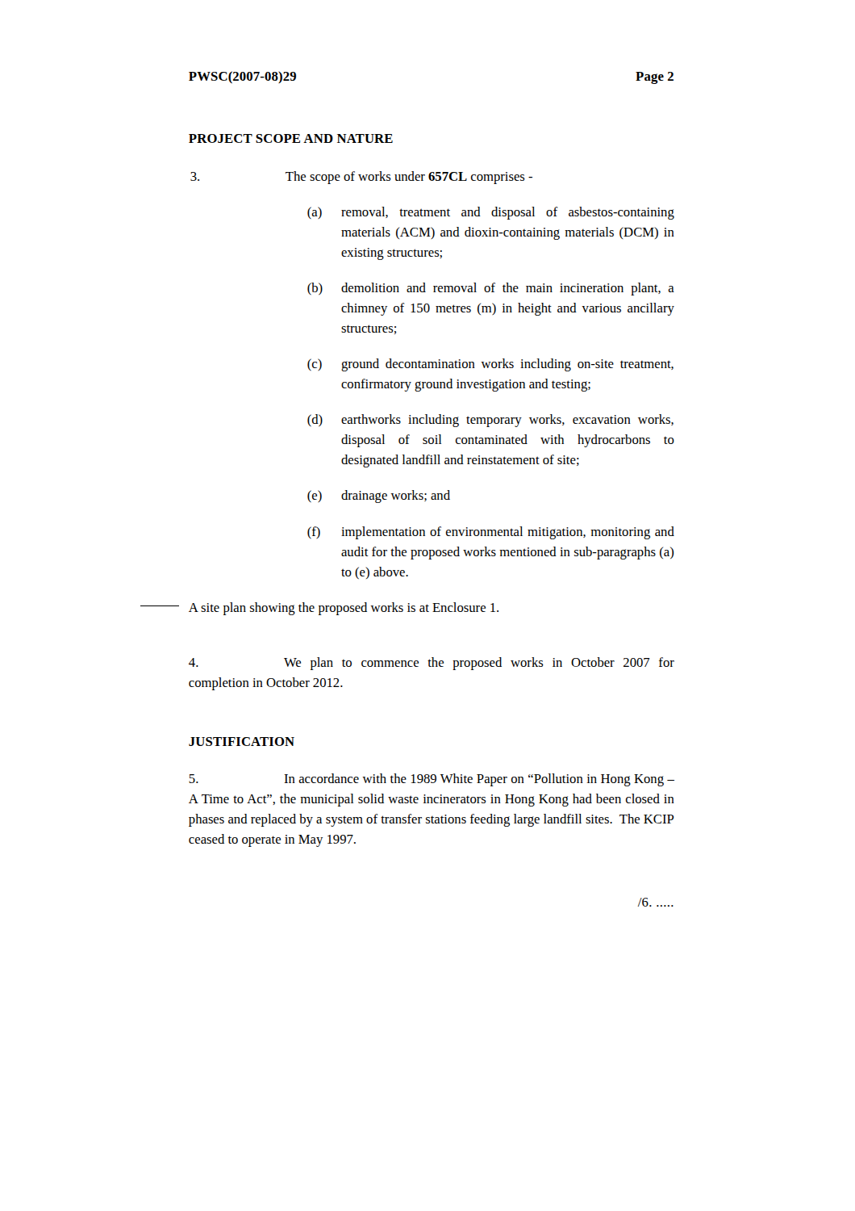PWSC(2007-08)29
Page 2
PROJECT SCOPE AND NATURE
3.
The scope of works under 657CL comprises -
(a)
removal, treatment and disposal of asbestos-containing materials (ACM) and dioxin-containing materials (DCM) in existing structures;
(b)
demolition and removal of the main incineration plant, a chimney of 150 metres (m) in height and various ancillary structures;
(c)
ground decontamination works including on-site treatment, confirmatory ground investigation and testing;
(d)
earthworks including temporary works, excavation works, disposal of soil contaminated with hydrocarbons to designated landfill and reinstatement of site;
(e)
drainage works; and
(f)
implementation of environmental mitigation, monitoring and audit for the proposed works mentioned in sub-paragraphs (a) to (e) above.
A site plan showing the proposed works is at Enclosure 1.
4. We plan to commence the proposed works in October 2007 for completion in October 2012.
JUSTIFICATION
5. In accordance with the 1989 White Paper on “Pollution in Hong Kong – A Time to Act”, the municipal solid waste incinerators in Hong Kong had been closed in phases and replaced by a system of transfer stations feeding large landfill sites. The KCIP ceased to operate in May 1997.
/6. .....